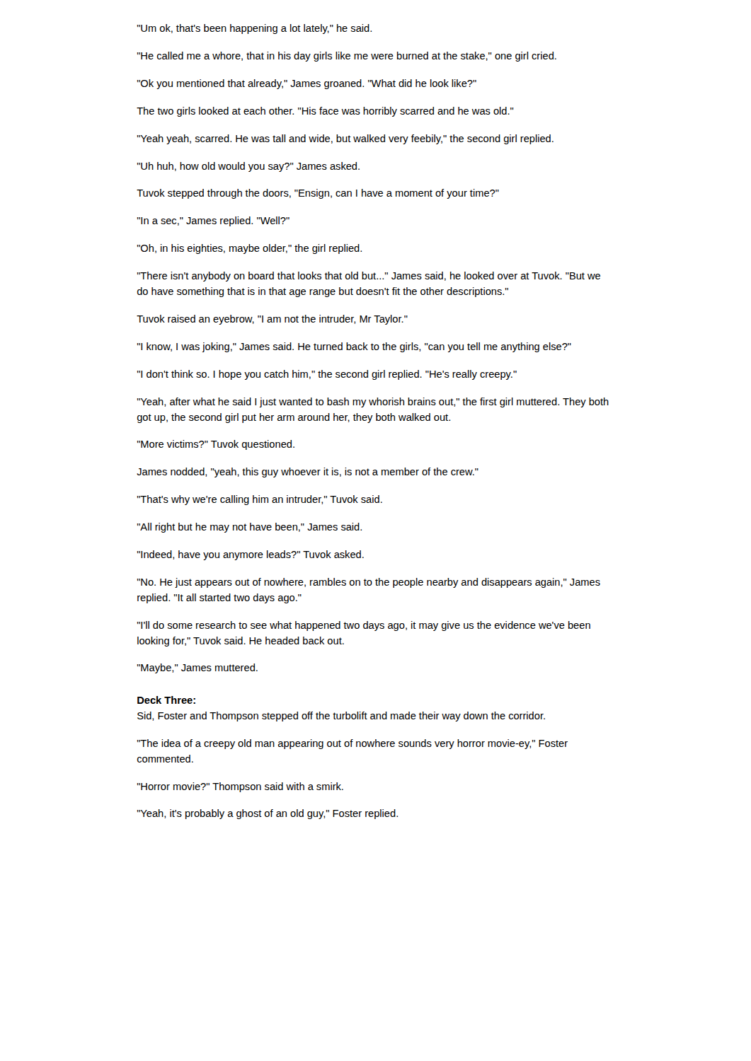"Um ok, that's been happening a lot lately," he said.
"He called me a whore, that in his day girls like me were burned at the stake," one girl cried.
"Ok you mentioned that already," James groaned. "What did he look like?"
The two girls looked at each other. "His face was horribly scarred and he was old."
"Yeah yeah, scarred. He was tall and wide, but walked very feebily," the second girl replied.
"Uh huh, how old would you say?" James asked.
Tuvok stepped through the doors, "Ensign, can I have a moment of your time?"
"In a sec," James replied. "Well?"
"Oh, in his eighties, maybe older," the girl replied.
"There isn't anybody on board that looks that old but..." James said, he looked over at Tuvok. "But we do have something that is in that age range but doesn't fit the other descriptions."
Tuvok raised an eyebrow, "I am not the intruder, Mr Taylor."
"I know, I was joking," James said. He turned back to the girls, "can you tell me anything else?"
"I don't think so. I hope you catch him," the second girl replied. "He's really creepy."
"Yeah, after what he said I just wanted to bash my whorish brains out," the first girl muttered. They both got up, the second girl put her arm around her, they both walked out.
"More victims?" Tuvok questioned.
James nodded, "yeah, this guy whoever it is, is not a member of the crew."
"That's why we're calling him an intruder," Tuvok said.
"All right but he may not have been," James said.
"Indeed, have you anymore leads?" Tuvok asked.
"No. He just appears out of nowhere, rambles on to the people nearby and disappears again," James replied. "It all started two days ago."
"I'll do some research to see what happened two days ago, it may give us the evidence we've been looking for," Tuvok said. He headed back out.
"Maybe," James muttered.
Deck Three:
Sid, Foster and Thompson stepped off the turbolift and made their way down the corridor.
"The idea of a creepy old man appearing out of nowhere sounds very horror movie-ey," Foster commented.
"Horror movie?" Thompson said with a smirk.
"Yeah, it's probably a ghost of an old guy," Foster replied.